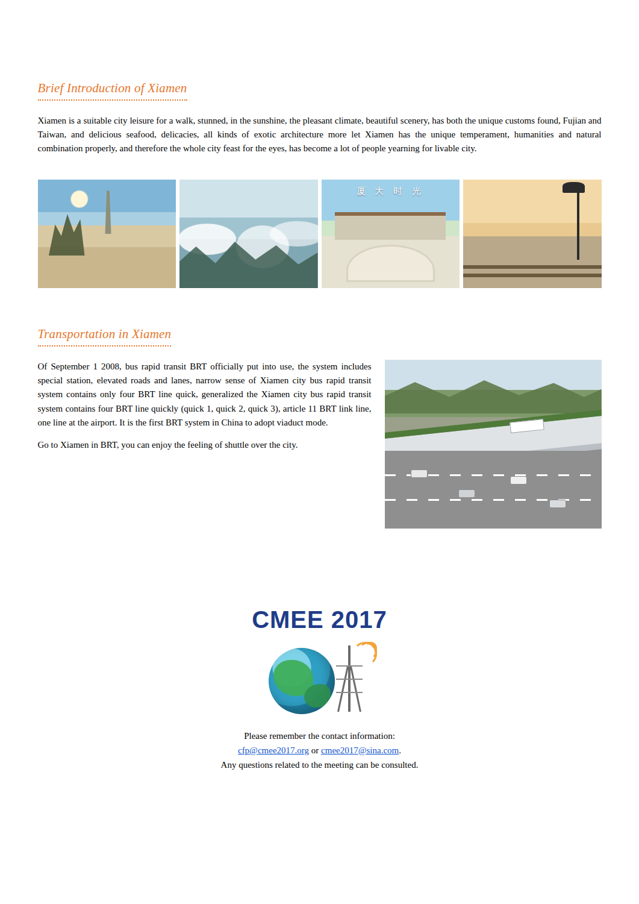Brief Introduction of Xiamen
Xiamen is a suitable city leisure for a walk, stunned, in the sunshine, the pleasant climate, beautiful scenery, has both the unique customs found, Fujian and Taiwan, and delicious seafood, delicacies, all kinds of exotic architecture more let Xiamen has the unique temperament, humanities and natural combination properly, and therefore the whole city feast for the eyes, has become a lot of people yearning for livable city.
厦 大 时 光
Transportation in Xiamen
Of September 1 2008, bus rapid transit BRT officially put into use, the system includes special station, elevated roads and lanes, narrow sense of Xiamen city bus rapid transit system contains only four BRT line quick, generalized the Xiamen city bus rapid transit system contains four BRT line quickly (quick 1, quick 2, quick 3), article 11 BRT link line, one line at the airport. It is the first BRT system in China to adopt viaduct mode.
Go to Xiamen in BRT, you can enjoy the feeling of shuttle over the city.
CMEE 2017
Please remember the contact information:
cfp@cmee2017.org or cmee2017@sina.com.
Any questions related to the meeting can be consulted.